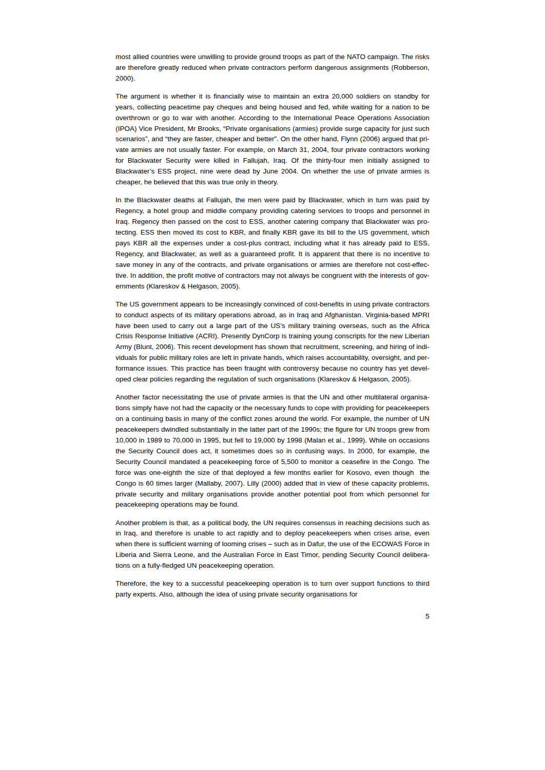most allied countries were unwilling to provide ground troops as part of the NATO campaign. The risks are therefore greatly reduced when private contractors perform dangerous assignments (Robberson, 2000).
The argument is whether it is financially wise to maintain an extra 20,000 soldiers on standby for years, collecting peacetime pay cheques and being housed and fed, while waiting for a nation to be overthrown or go to war with another. According to the International Peace Operations Association (IPOA) Vice President, Mr Brooks, “Private organisations (armies) provide surge capacity for just such scenarios”, and “they are faster, cheaper and better”. On the other hand, Flynn (2006) argued that private armies are not usually faster. For example, on March 31, 2004, four private contractors working for Blackwater Security were killed in Fallujah, Iraq. Of the thirty-four men initially assigned to Blackwater’s ESS project, nine were dead by June 2004. On whether the use of private armies is cheaper, he believed that this was true only in theory.
In the Blackwater deaths at Fallujah, the men were paid by Blackwater, which in turn was paid by Regency, a hotel group and middle company providing catering services to troops and personnel in Iraq. Regency then passed on the cost to ESS, another catering company that Blackwater was protecting. ESS then moved its cost to KBR, and finally KBR gave its bill to the US government, which pays KBR all the expenses under a cost-plus contract, including what it has already paid to ESS, Regency, and Blackwater, as well as a guaranteed profit. It is apparent that there is no incentive to save money in any of the contracts, and private organisations or armies are therefore not cost-effective. In addition, the profit motive of contractors may not always be congruent with the interests of governments (Klareskov & Helgason, 2005).
The US government appears to be increasingly convinced of cost-benefits in using private contractors to conduct aspects of its military operations abroad, as in Iraq and Afghanistan. Virginia-based MPRI have been used to carry out a large part of the US’s military training overseas, such as the Africa Crisis Response Initiative (ACRI). Presently DynCorp is training young conscripts for the new Liberian Army (Blunt, 2006). This recent development has shown that recruitment, screening, and hiring of individuals for public military roles are left in private hands, which raises accountability, oversight, and performance issues. This practice has been fraught with controversy because no country has yet developed clear policies regarding the regulation of such organisations (Klareskov & Helgason, 2005).
Another factor necessitating the use of private armies is that the UN and other multilateral organisations simply have not had the capacity or the necessary funds to cope with providing for peacekeepers on a continuing basis in many of the conflict zones around the world. For example, the number of UN peacekeepers dwindled substantially in the latter part of the 1990s; the figure for UN troops grew from 10,000 in 1989 to 70,000 in 1995, but fell to 19,000 by 1998 (Malan et al., 1999). While on occasions the Security Council does act, it sometimes does so in confusing ways. In 2000, for example, the Security Council mandated a peacekeeping force of 5,500 to monitor a ceasefire in the Congo. The force was one-eighth the size of that deployed a few months earlier for Kosovo, even though the Congo is 60 times larger (Mallaby, 2007). Lilly (2000) added that in view of these capacity problems, private security and military organisations provide another potential pool from which personnel for peacekeeping operations may be found.
Another problem is that, as a political body, the UN requires consensus in reaching decisions such as in Iraq, and therefore is unable to act rapidly and to deploy peacekeepers when crises arise, even when there is sufficient warning of looming crises – such as in Dafur, the use of the ECOWAS Force in Liberia and Sierra Leone, and the Australian Force in East Timor, pending Security Council deliberations on a fully-fledged UN peacekeeping operation.
Therefore, the key to a successful peacekeeping operation is to turn over support functions to third party experts. Also, although the idea of using private security organisations for
5